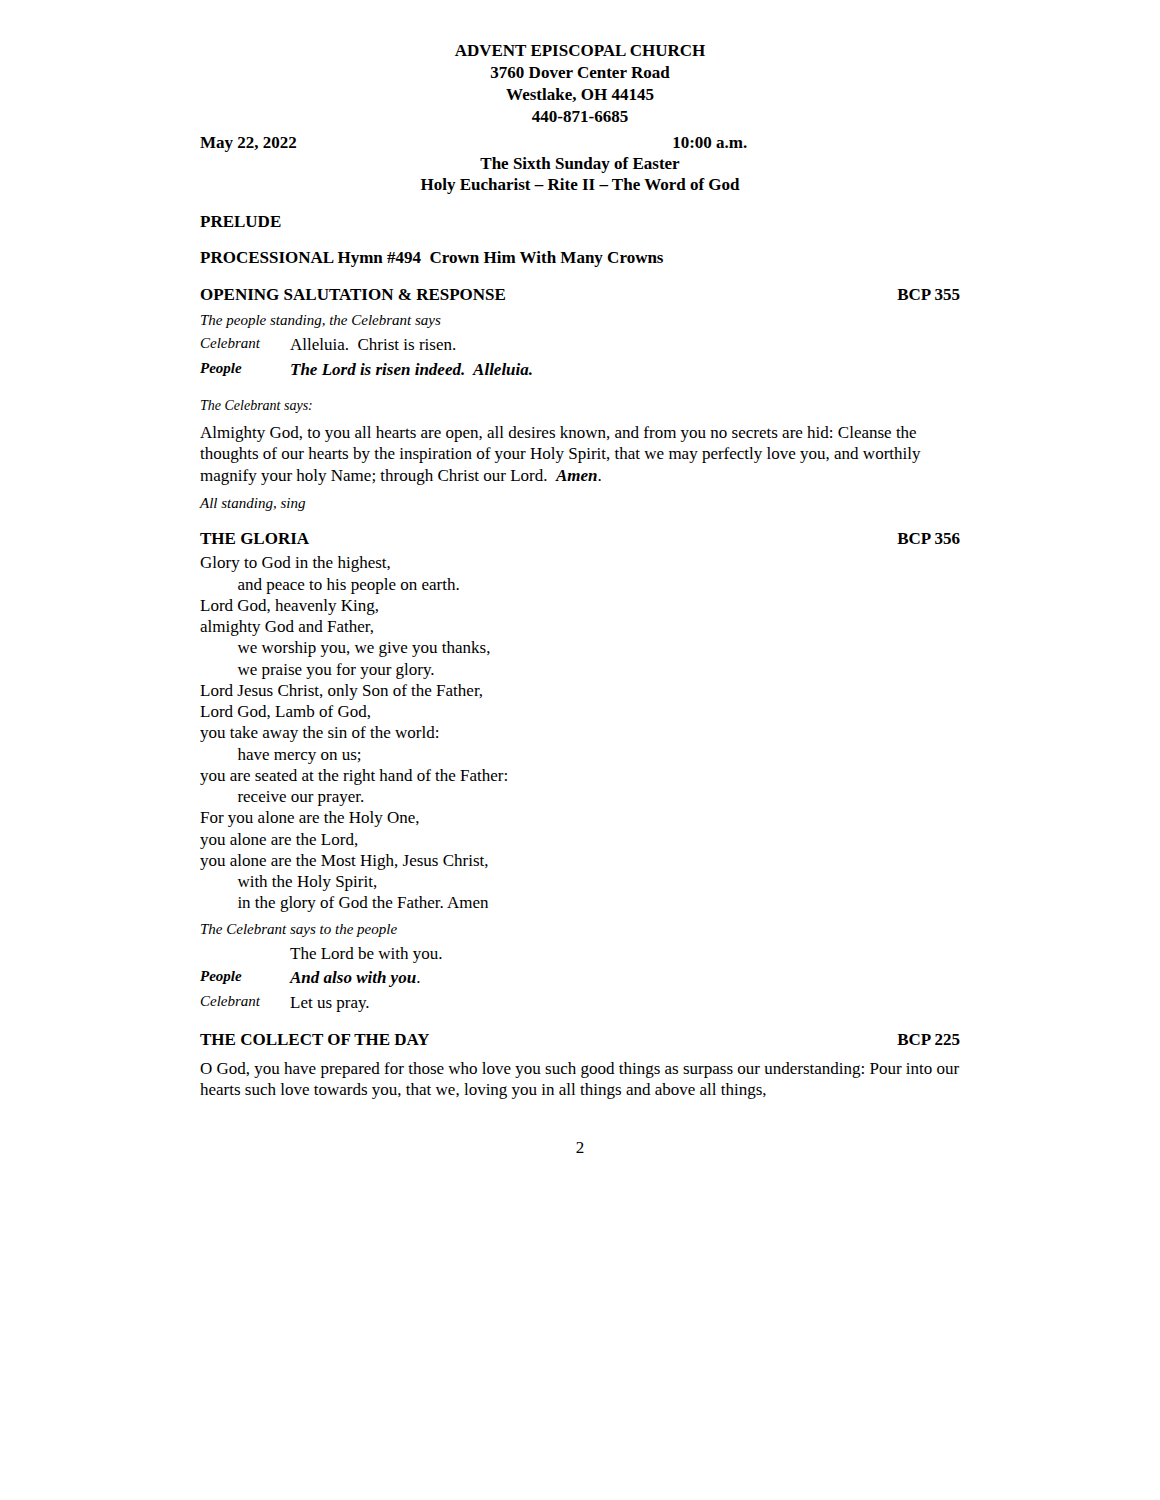ADVENT EPISCOPAL CHURCH
3760 Dover Center Road
Westlake, OH 44145
440-871-6685
May 22, 2022 10:00 a.m.
The Sixth Sunday of Easter
Holy Eucharist – Rite II – The Word of God
PRELUDE
PROCESSIONAL Hymn #494 Crown Him With Many Crowns
OPENING SALUTATION & RESPONSE BCP 355
The people standing, the Celebrant says
Celebrant Alleluia. Christ is risen.
People The Lord is risen indeed. Alleluia.
The Celebrant says:
Almighty God, to you all hearts are open, all desires known, and from you no secrets are hid: Cleanse the thoughts of our hearts by the inspiration of your Holy Spirit, that we may perfectly love you, and worthily magnify your holy Name; through Christ our Lord. Amen.
All standing, sing
THE GLORIA BCP 356
Glory to God in the highest,
and peace to his people on earth.
Lord God, heavenly King,
almighty God and Father,
we worship you, we give you thanks,
we praise you for your glory.
Lord Jesus Christ, only Son of the Father,
Lord God, Lamb of God,
you take away the sin of the world:
have mercy on us;
you are seated at the right hand of the Father:
receive our prayer.
For you alone are the Holy One,
you alone are the Lord,
you alone are the Most High, Jesus Christ,
with the Holy Spirit,
in the glory of God the Father. Amen
The Celebrant says to the people
The Lord be with you.
People And also with you.
Celebrant Let us pray.
THE COLLECT OF THE DAY BCP 225
O God, you have prepared for those who love you such good things as surpass our understanding: Pour into our hearts such love towards you, that we, loving you in all things and above all things,
2